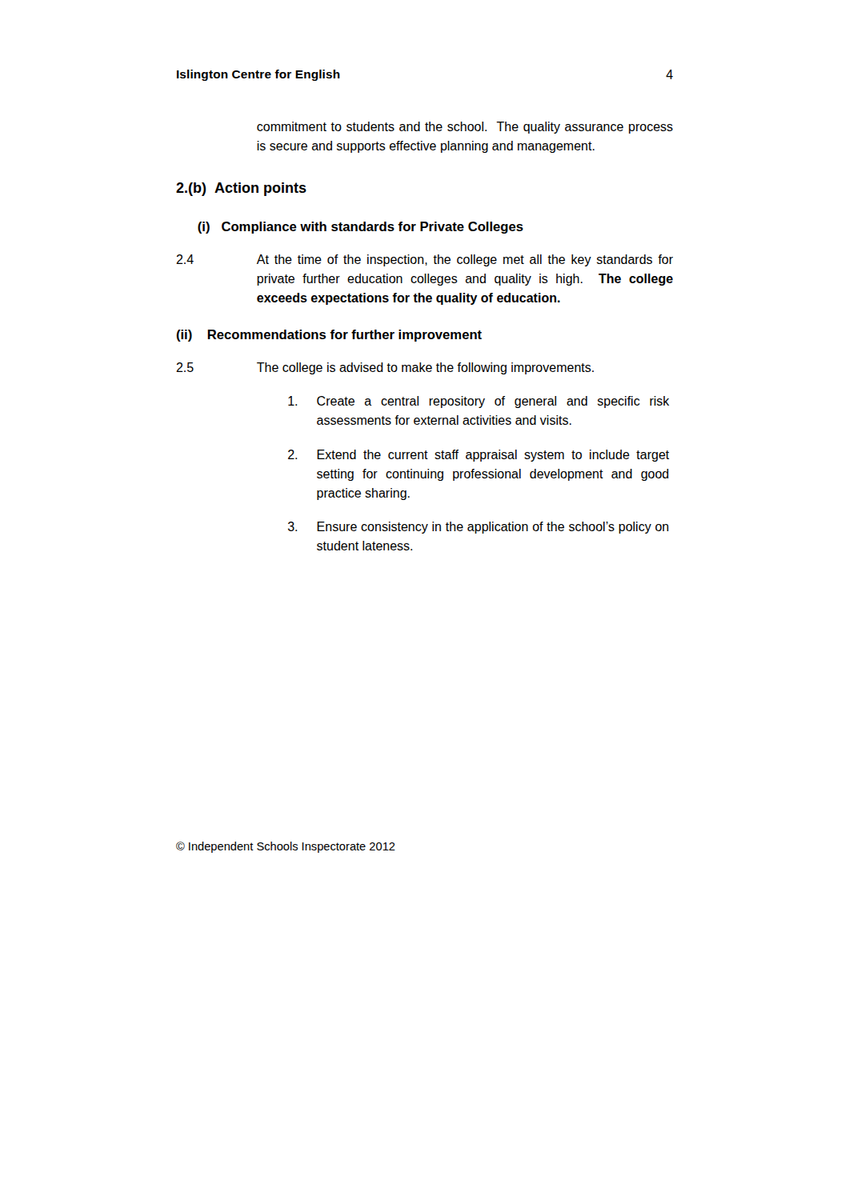Islington Centre for English
4
commitment to students and the school. The quality assurance process is secure and supports effective planning and management.
2.(b) Action points
(i) Compliance with standards for Private Colleges
2.4
At the time of the inspection, the college met all the key standards for private further education colleges and quality is high. The college exceeds expectations for the quality of education.
(ii) Recommendations for further improvement
2.5
The college is advised to make the following improvements.
Create a central repository of general and specific risk assessments for external activities and visits.
Extend the current staff appraisal system to include target setting for continuing professional development and good practice sharing.
Ensure consistency in the application of the school’s policy on student lateness.
© Independent Schools Inspectorate 2012